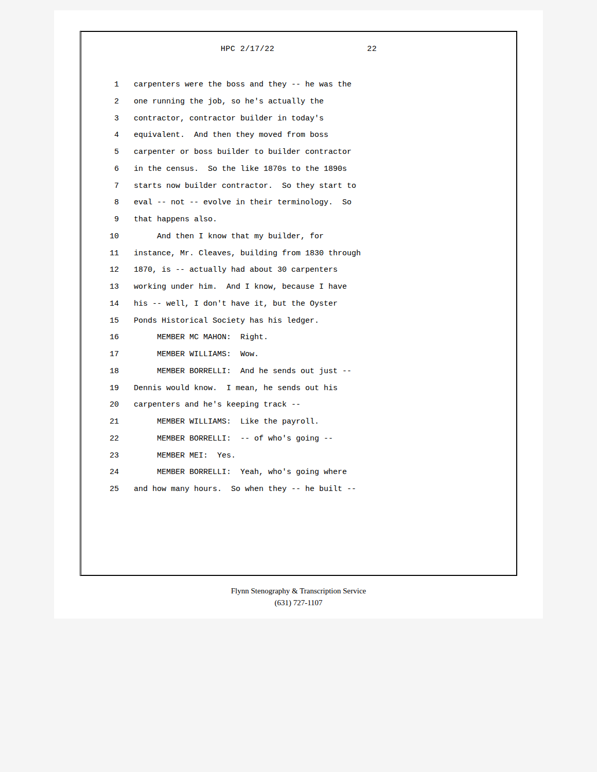HPC 2/17/22 22
| 1 | carpenters were the boss and they -- he was the |
| 2 | one running the job, so he's actually the |
| 3 | contractor, contractor builder in today's |
| 4 | equivalent. And then they moved from boss |
| 5 | carpenter or boss builder to builder contractor |
| 6 | in the census. So the like 1870s to the 1890s |
| 7 | starts now builder contractor. So they start to |
| 8 | eval -- not -- evolve in their terminology. So |
| 9 | that happens also. |
| 10 | And then I know that my builder, for |
| 11 | instance, Mr. Cleaves, building from 1830 through |
| 12 | 1870, is -- actually had about 30 carpenters |
| 13 | working under him. And I know, because I have |
| 14 | his -- well, I don't have it, but the Oyster |
| 15 | Ponds Historical Society has his ledger. |
| 16 | MEMBER MC MAHON: Right. |
| 17 | MEMBER WILLIAMS: Wow. |
| 18 | MEMBER BORRELLI: And he sends out just -- |
| 19 | Dennis would know. I mean, he sends out his |
| 20 | carpenters and he's keeping track -- |
| 21 | MEMBER WILLIAMS: Like the payroll. |
| 22 | MEMBER BORRELLI: -- of who's going -- |
| 23 | MEMBER MEI: Yes. |
| 24 | MEMBER BORRELLI: Yeah, who's going where |
| 25 | and how many hours. So when they -- he built -- |
Flynn Stenography & Transcription Service
(631) 727-1107